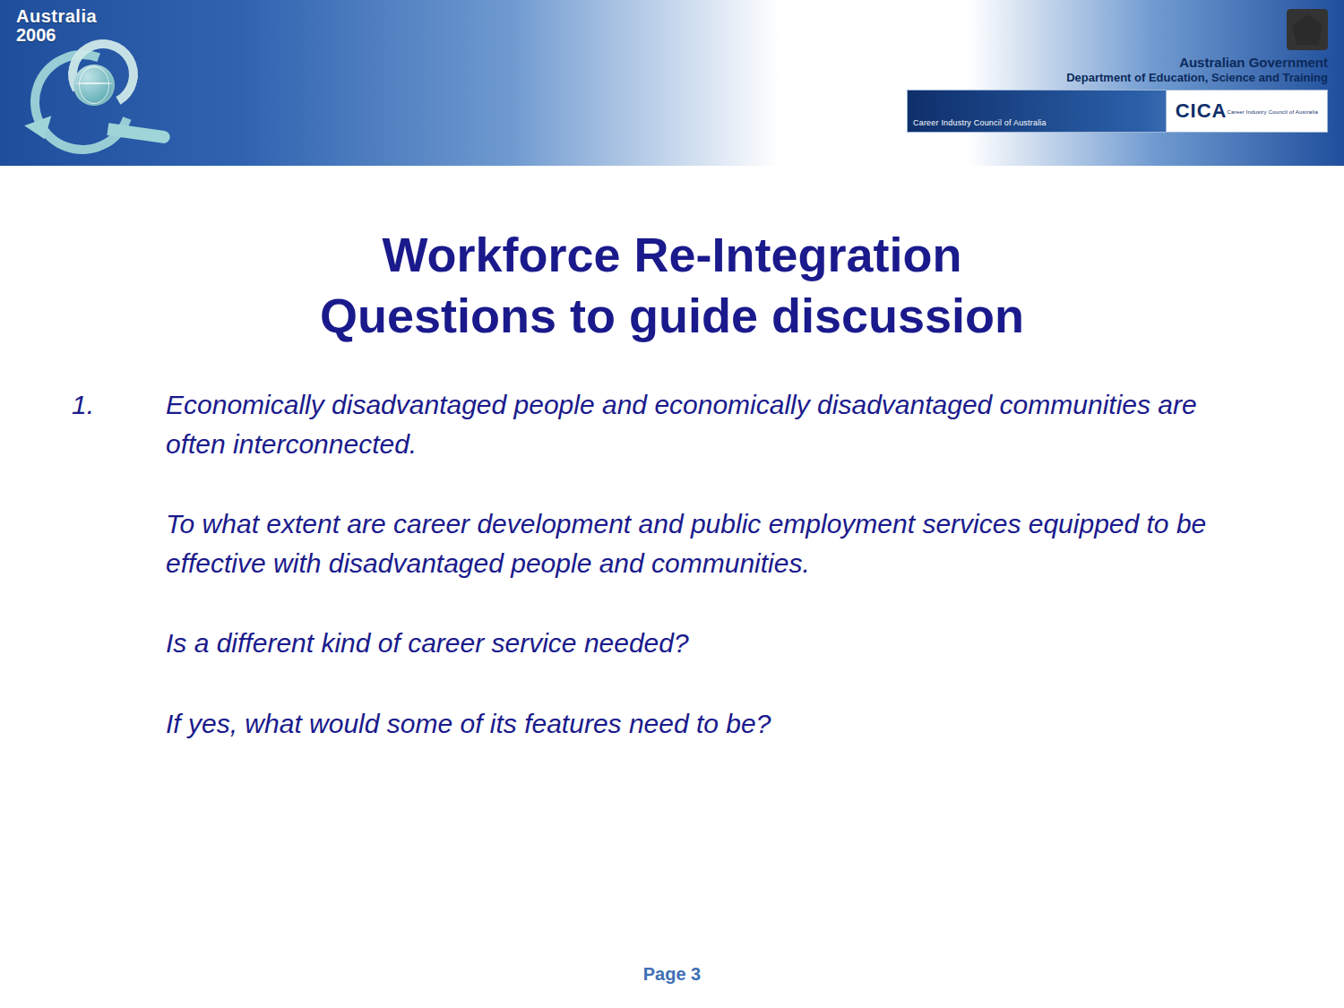Australia
2006
Australian Government
Department of Education, Science and Training
Career Industry Council of Australia
CICACareer Industry Council of Australia
Workforce Re-Integration
Questions to guide discussion
1.
Economically disadvantaged people and economically disadvantaged communities are often interconnected.
To what extent are career development and public employment services equipped to be effective with disadvantaged people and communities.
Is a different kind of career service needed?
If yes, what would some of its features need to be?
Page 3